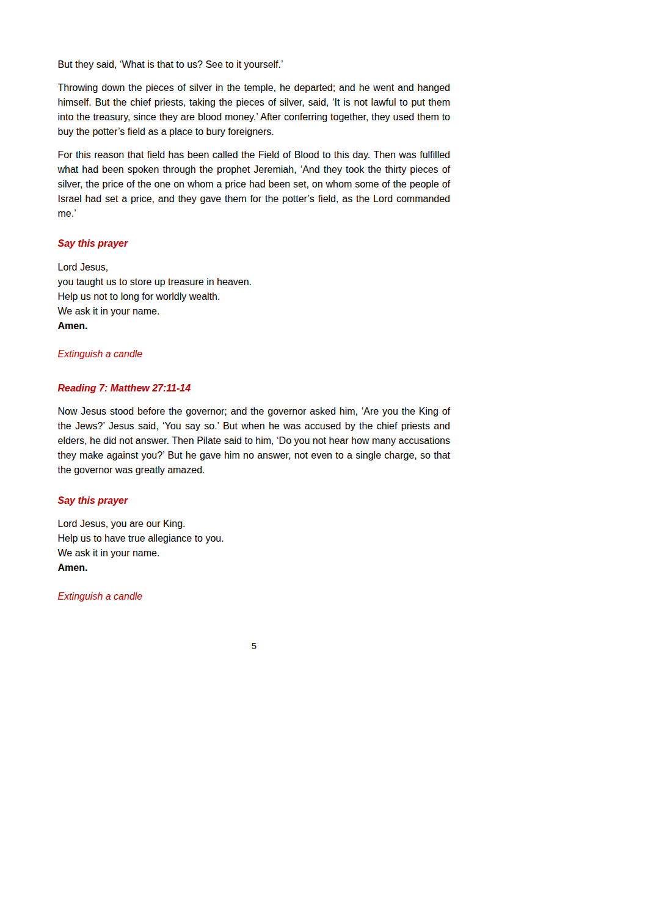But they said, ‘What is that to us? See to it yourself.’
Throwing down the pieces of silver in the temple, he departed; and he went and hanged himself. But the chief priests, taking the pieces of silver, said, ‘It is not lawful to put them into the treasury, since they are blood money.’ After conferring together, they used them to buy the potter’s field as a place to bury foreigners.
For this reason that field has been called the Field of Blood to this day. Then was fulfilled what had been spoken through the prophet Jeremiah, ‘And they took the thirty pieces of silver, the price of the one on whom a price had been set, on whom some of the people of Israel had set a price, and they gave them for the potter’s field, as the Lord commanded me.’
Say this prayer
Lord Jesus,
you taught us to store up treasure in heaven.
Help us not to long for worldly wealth.
We ask it in your name.
Amen.
Extinguish a candle
Reading 7: Matthew 27:11-14
Now Jesus stood before the governor; and the governor asked him, ‘Are you the King of the Jews?’ Jesus said, ‘You say so.’ But when he was accused by the chief priests and elders, he did not answer. Then Pilate said to him, ‘Do you not hear how many accusations they make against you?’ But he gave him no answer, not even to a single charge, so that the governor was greatly amazed.
Say this prayer
Lord Jesus, you are our King.
Help us to have true allegiance to you.
We ask it in your name.
Amen.
Extinguish a candle
5